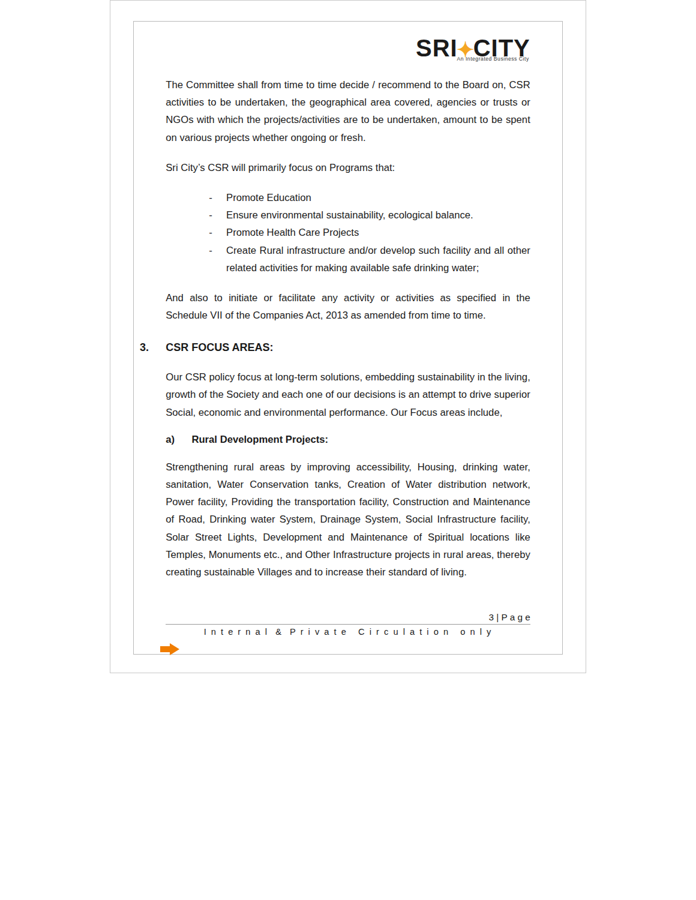SRI✦CITY
An Integrated Business City
The Committee shall from time to time decide / recommend to the Board on, CSR activities to be undertaken, the geographical area covered, agencies or trusts or NGOs with which the projects/activities are to be undertaken, amount to be spent on various projects whether ongoing or fresh.
Sri City’s CSR will primarily focus on Programs that:
Promote Education
Ensure environmental sustainability, ecological balance.
Promote Health Care Projects
Create Rural infrastructure and/or develop such facility and all other related activities for making available safe drinking water;
And also to initiate or facilitate any activity or activities as specified in the Schedule VII of the Companies Act, 2013 as amended from time to time.
3. CSR FOCUS AREAS:
Our CSR policy focus at long-term solutions, embedding sustainability in the living, growth of the Society and each one of our decisions is an attempt to drive superior Social, economic and environmental performance. Our Focus areas include,
a) Rural Development Projects:
Strengthening rural areas by improving accessibility, Housing, drinking water, sanitation, Water Conservation tanks, Creation of Water distribution network, Power facility, Providing the transportation facility, Construction and Maintenance of Road, Drinking water System, Drainage System, Social Infrastructure facility, Solar Street Lights, Development and Maintenance of Spiritual locations like Temples, Monuments etc., and Other Infrastructure projects in rural areas, thereby creating sustainable Villages and to increase their standard of living.
3 | P a g e
I n t e r n a l & P r i v a t e C i r c u l a t i o n o n l y